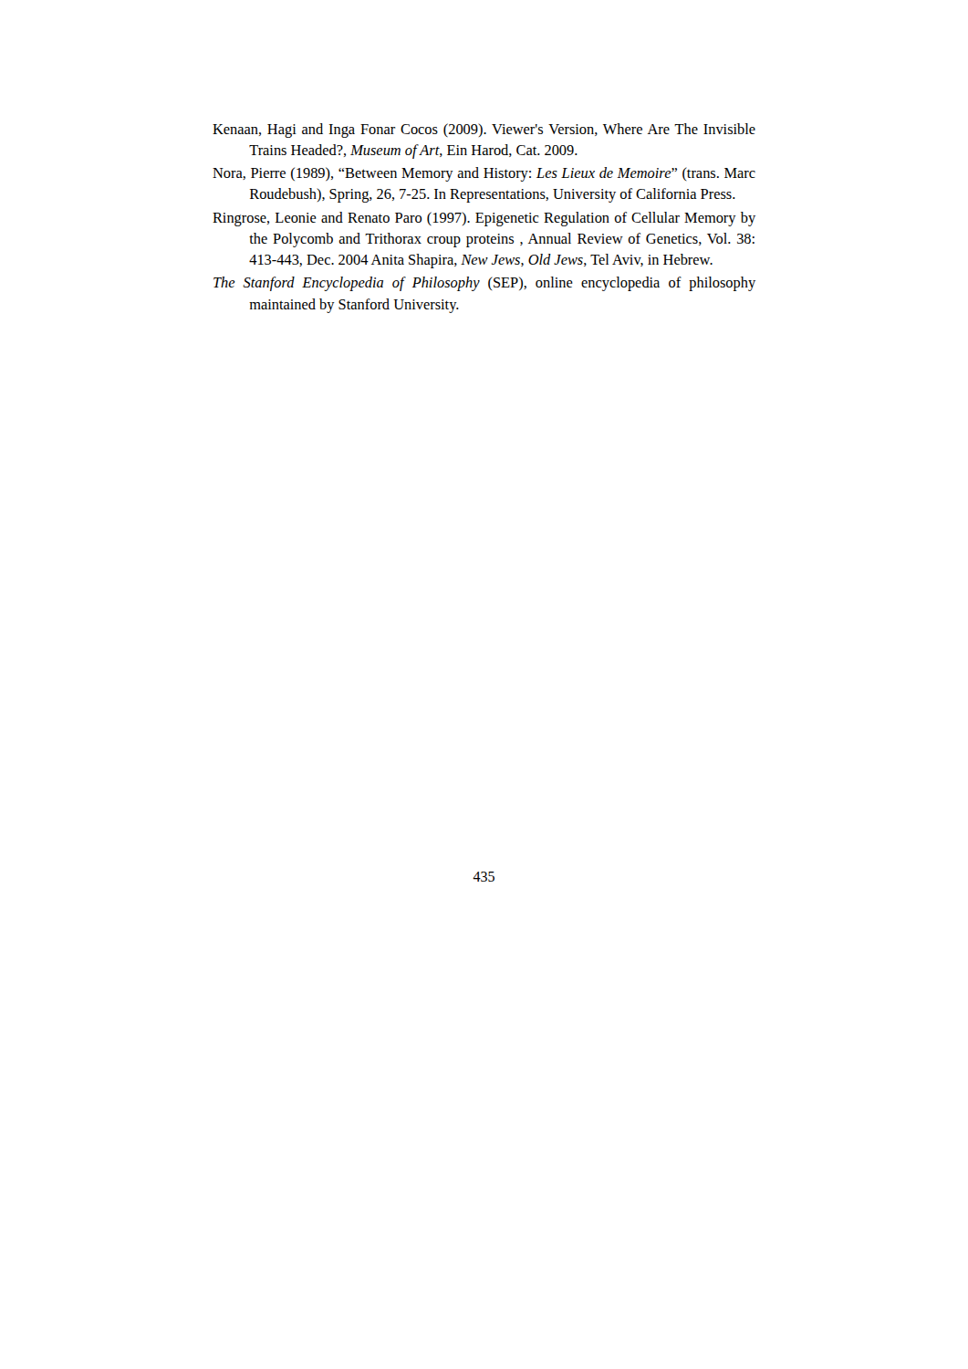Kenaan, Hagi and Inga Fonar Cocos (2009). Viewer's Version, Where Are The Invisible Trains Headed?, Museum of Art, Ein Harod, Cat. 2009.
Nora, Pierre (1989), “Between Memory and History: Les Lieux de Memoire” (trans. Marc Roudebush), Spring, 26, 7-25. In Representations, University of California Press.
Ringrose, Leonie and Renato Paro (1997). Epigenetic Regulation of Cellular Memory by the Polycomb and Trithorax croup proteins , Annual Review of Genetics, Vol. 38: 413-443, Dec. 2004 Anita Shapira, New Jews, Old Jews, Tel Aviv, in Hebrew.
The Stanford Encyclopedia of Philosophy (SEP), online encyclopedia of philosophy maintained by Stanford University.
435